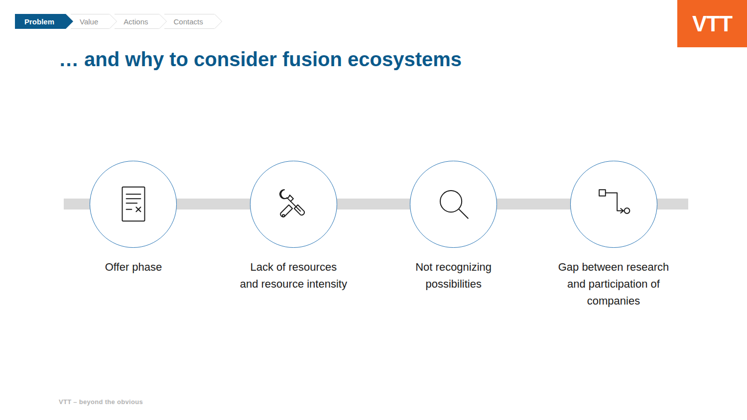Problem
Value
Actions
Contacts
VTT
… and why to consider fusion ecosystems
Offer phase
Lack of resources
and resource intensity
Not recognizing
possibilities
Gap between research
and participation of
companies
VTT – beyond the obvious